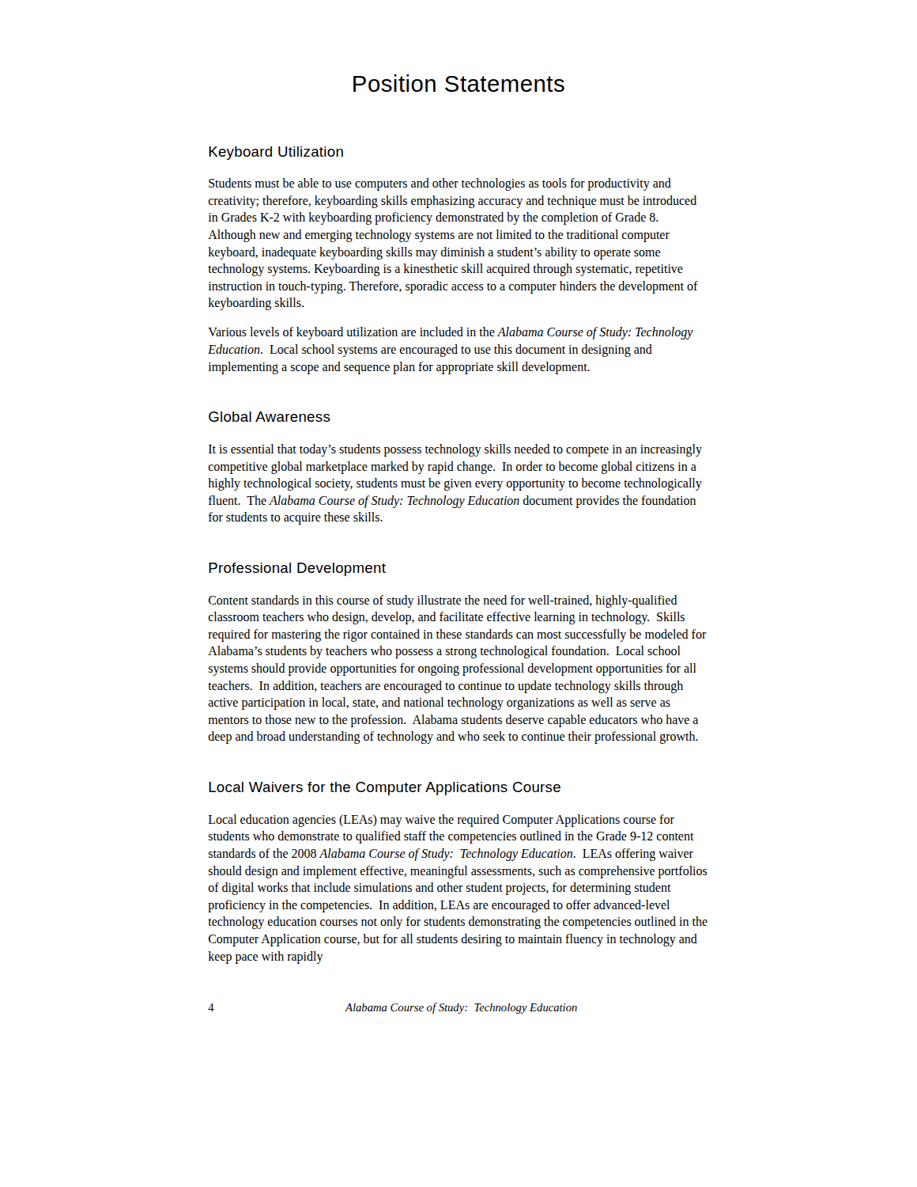Position Statements
Keyboard Utilization
Students must be able to use computers and other technologies as tools for productivity and creativity; therefore, keyboarding skills emphasizing accuracy and technique must be introduced in Grades K-2 with keyboarding proficiency demonstrated by the completion of Grade 8. Although new and emerging technology systems are not limited to the traditional computer keyboard, inadequate keyboarding skills may diminish a student’s ability to operate some technology systems. Keyboarding is a kinesthetic skill acquired through systematic, repetitive instruction in touch-typing. Therefore, sporadic access to a computer hinders the development of keyboarding skills.
Various levels of keyboard utilization are included in the Alabama Course of Study: Technology Education. Local school systems are encouraged to use this document in designing and implementing a scope and sequence plan for appropriate skill development.
Global Awareness
It is essential that today’s students possess technology skills needed to compete in an increasingly competitive global marketplace marked by rapid change. In order to become global citizens in a highly technological society, students must be given every opportunity to become technologically fluent. The Alabama Course of Study: Technology Education document provides the foundation for students to acquire these skills.
Professional Development
Content standards in this course of study illustrate the need for well-trained, highly-qualified classroom teachers who design, develop, and facilitate effective learning in technology. Skills required for mastering the rigor contained in these standards can most successfully be modeled for Alabama’s students by teachers who possess a strong technological foundation. Local school systems should provide opportunities for ongoing professional development opportunities for all teachers. In addition, teachers are encouraged to continue to update technology skills through active participation in local, state, and national technology organizations as well as serve as mentors to those new to the profession. Alabama students deserve capable educators who have a deep and broad understanding of technology and who seek to continue their professional growth.
Local Waivers for the Computer Applications Course
Local education agencies (LEAs) may waive the required Computer Applications course for students who demonstrate to qualified staff the competencies outlined in the Grade 9-12 content standards of the 2008 Alabama Course of Study: Technology Education. LEAs offering waiver should design and implement effective, meaningful assessments, such as comprehensive portfolios of digital works that include simulations and other student projects, for determining student proficiency in the competencies. In addition, LEAs are encouraged to offer advanced-level technology education courses not only for students demonstrating the competencies outlined in the Computer Application course, but for all students desiring to maintain fluency in technology and keep pace with rapidly
4
Alabama Course of Study: Technology Education